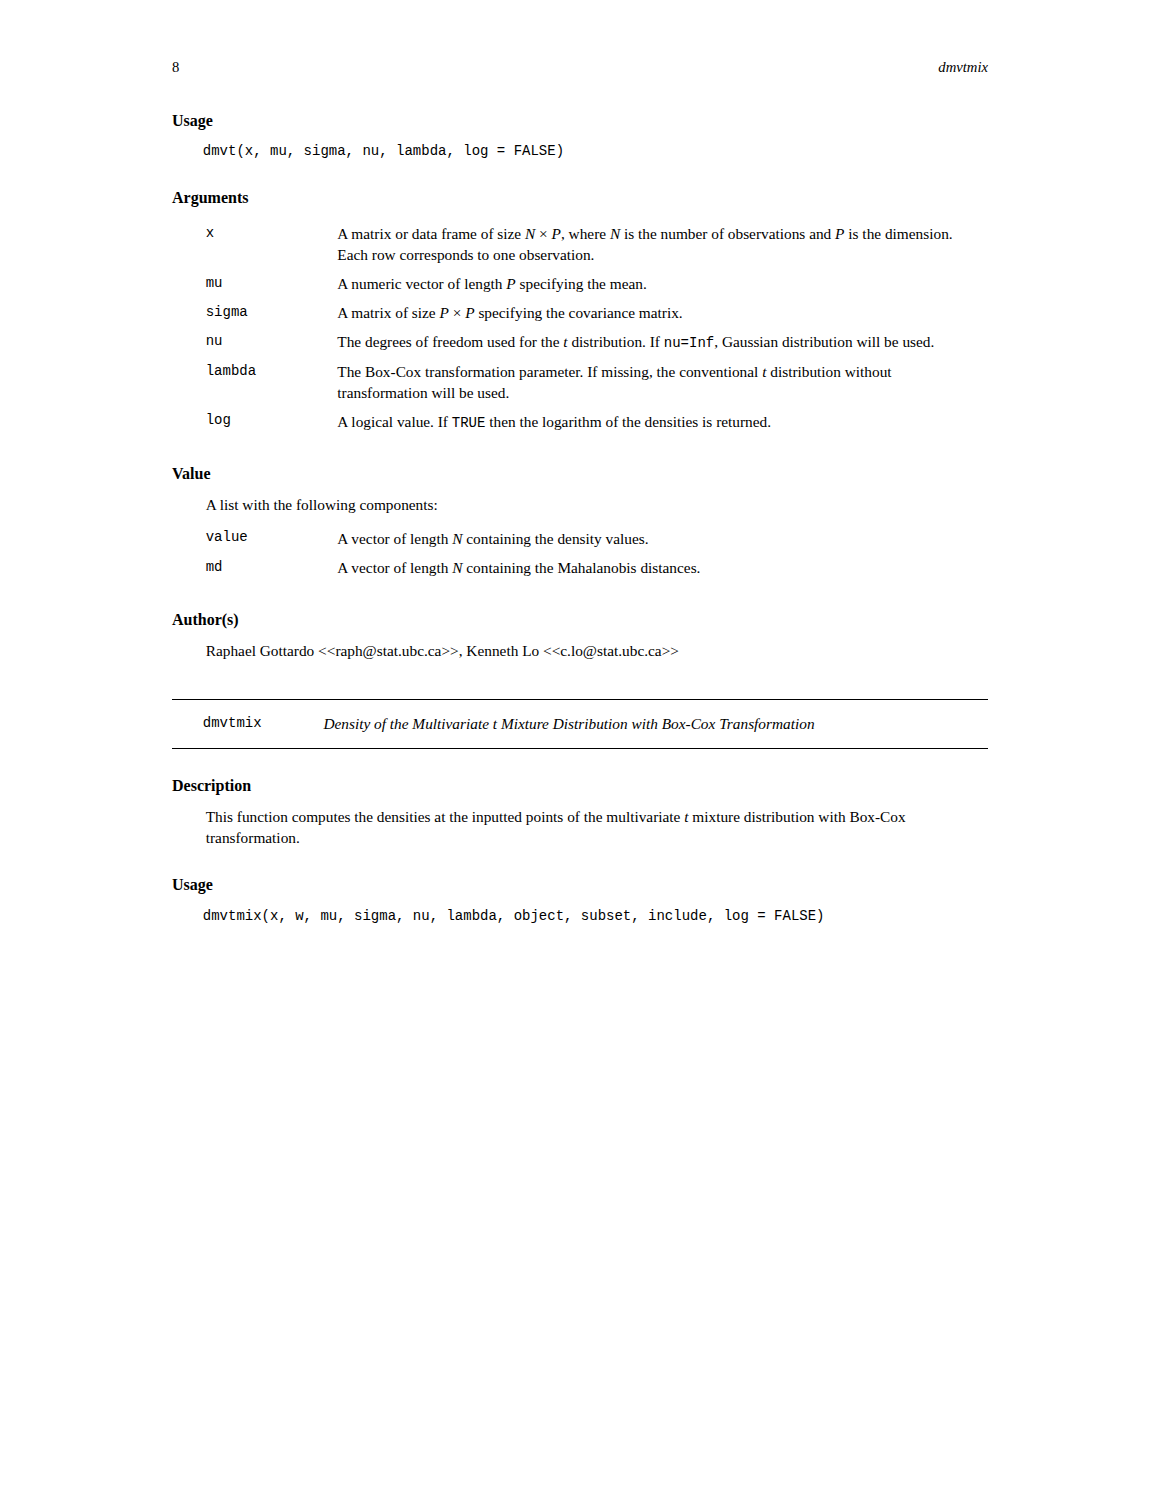8 dmvtmix
Usage
dmvt(x, mu, sigma, nu, lambda, log = FALSE)
Arguments
| x | A matrix or data frame of size N × P , where N is the number of observations and P is the dimension. Each row corresponds to one observation. |
| mu | A numeric vector of length P specifying the mean. |
| sigma | A matrix of size P × P specifying the covariance matrix. |
| nu | The degrees of freedom used for the t distribution. If nu=Inf , Gaussian distribution will be used. |
| lambda | The Box-Cox transformation parameter. If missing, the conventional t distribution without transformation will be used. |
| log | A logical value. If TRUE then the logarithm of the densities is returned. |
Value
A list with the following components:
| value | A vector of length N containing the density values. |
| md | A vector of length N containing the Mahalanobis distances. |
Author(s)
Raphael Gottardo <<raph@stat.ubc.ca>>, Kenneth Lo <<c.lo@stat.ubc.ca>>
dmvtmix
Density of the Multivariate t Mixture Distribution with Box-Cox Transformation
Description
This function computes the densities at the inputted points of the multivariate t mixture distribution with Box-Cox transformation.
Usage
dmvtmix(x, w, mu, sigma, nu, lambda, object, subset, include, log = FALSE)